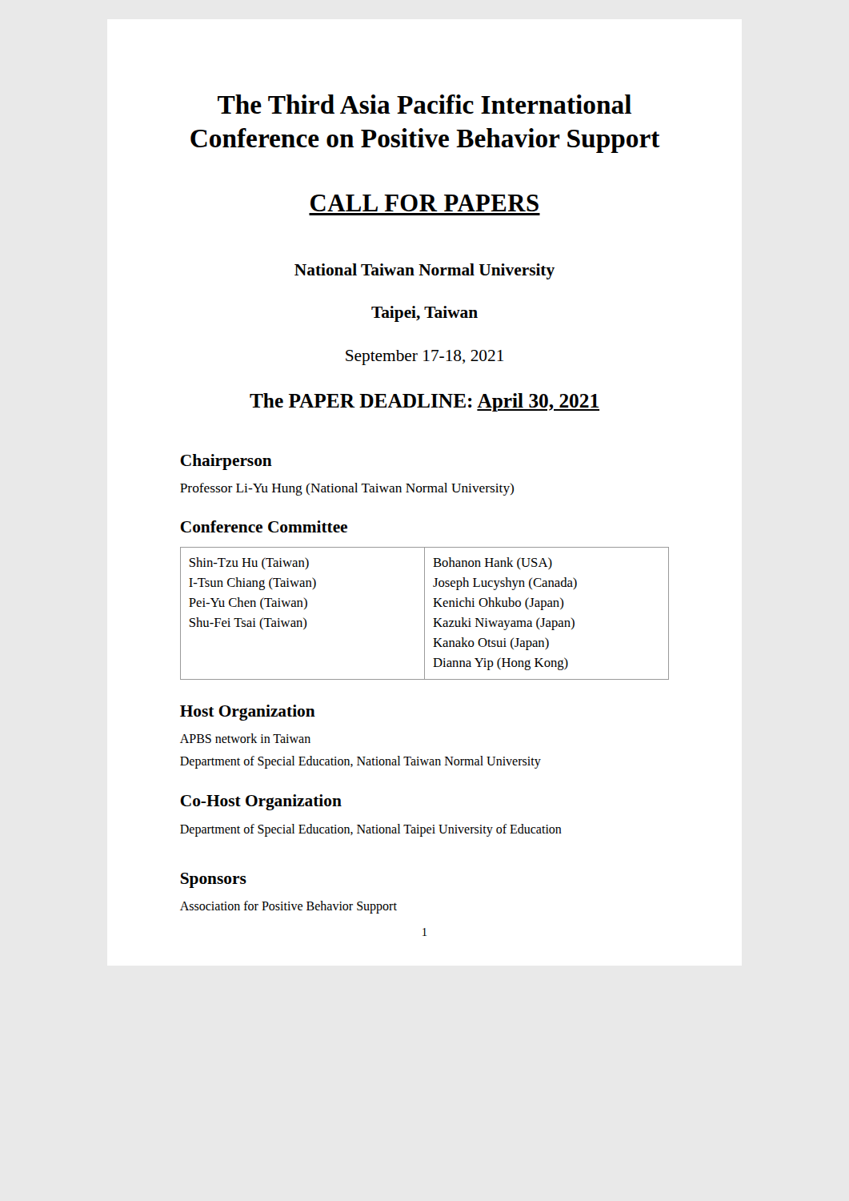The Third Asia Pacific International
Conference on Positive Behavior Support
CALL FOR PAPERS
National Taiwan Normal University
Taipei, Taiwan
September 17-18, 2021
The PAPER DEADLINE: April 30, 2021
Chairperson
Professor Li-Yu Hung (National Taiwan Normal University)
Conference Committee
| Shin-Tzu Hu (Taiwan) I-Tsun Chiang (Taiwan) Pei-Yu Chen (Taiwan) Shu-Fei Tsai (Taiwan) | Bohanon Hank (USA) Joseph Lucyshyn (Canada) Kenichi Ohkubo (Japan) Kazuki Niwayama (Japan) Kanako Otsui (Japan) Dianna Yip (Hong Kong) |
Host Organization
APBS network in Taiwan
Department of Special Education, National Taiwan Normal University
Co-Host Organization
Department of Special Education, National Taipei University of Education
Sponsors
Association for Positive Behavior Support
1